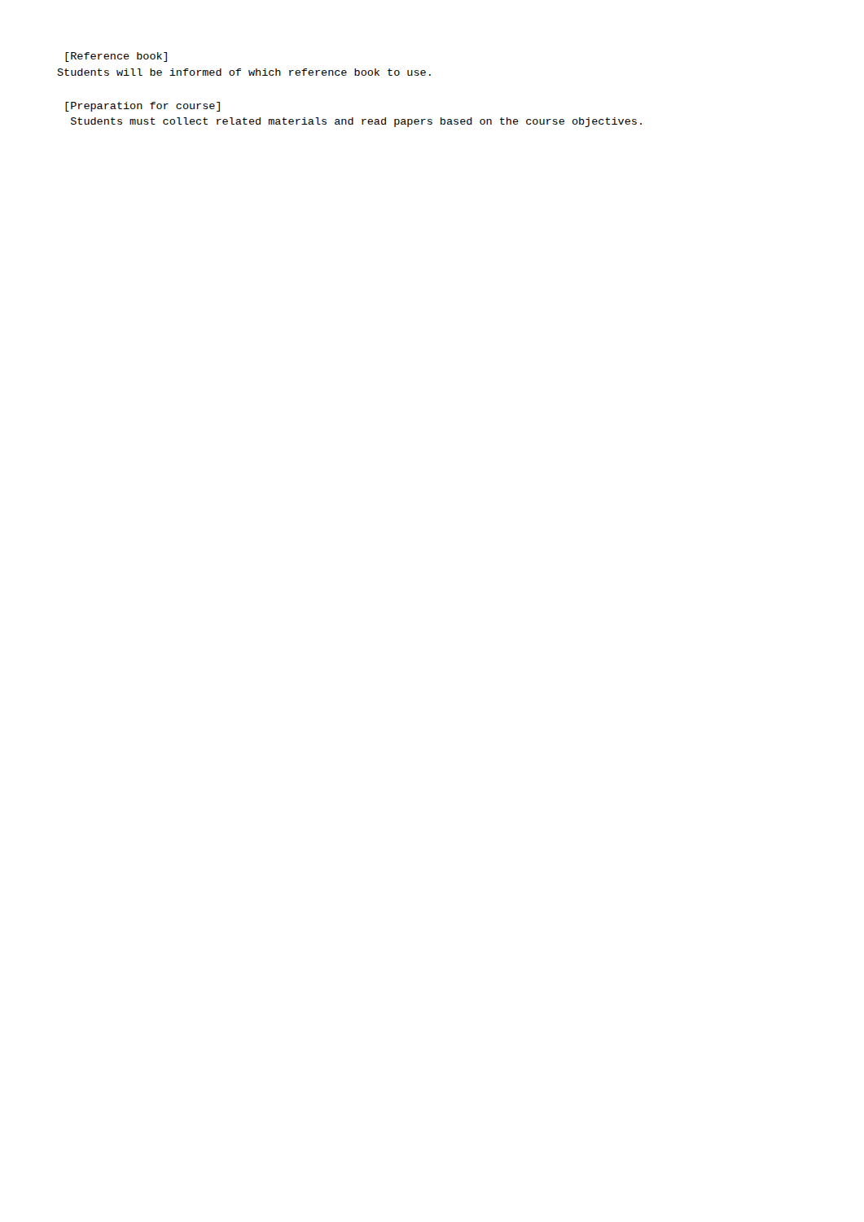[Reference book]
Students will be informed of which reference book to use.
[Preparation for course]
Students must collect related materials and read papers based on the course objectives.